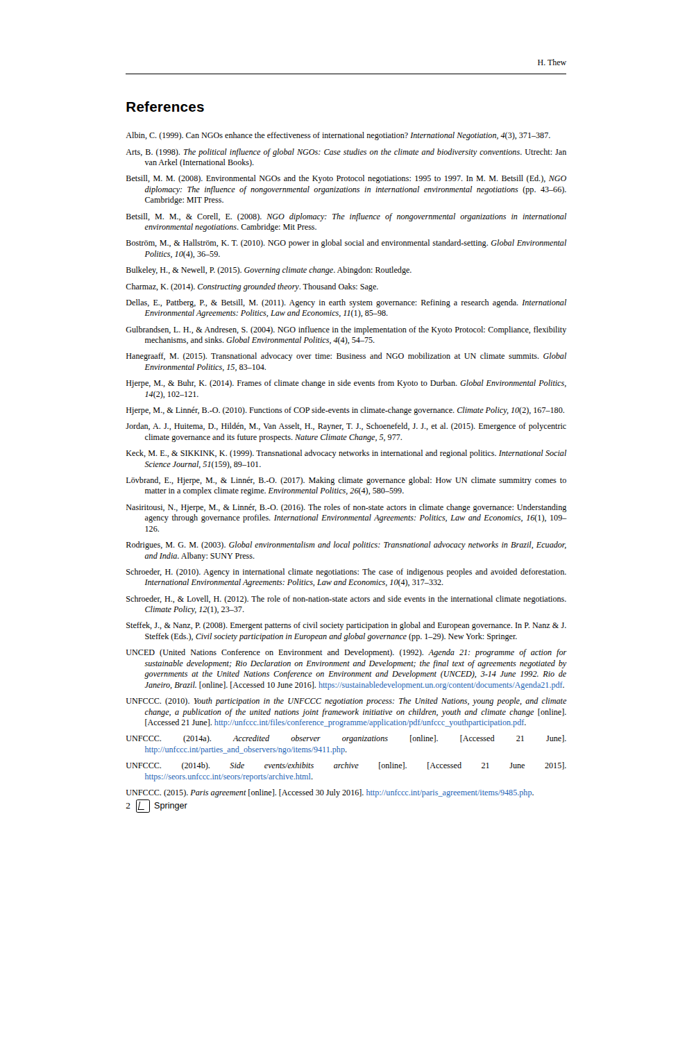H. Thew
References
Albin, C. (1999). Can NGOs enhance the effectiveness of international negotiation? International Negotiation, 4(3), 371–387.
Arts, B. (1998). The political influence of global NGOs: Case studies on the climate and biodiversity conventions. Utrecht: Jan van Arkel (International Books).
Betsill, M. M. (2008). Environmental NGOs and the Kyoto Protocol negotiations: 1995 to 1997. In M. M. Betsill (Ed.), NGO diplomacy: The influence of nongovernmental organizations in international environmental negotiations (pp. 43–66). Cambridge: MIT Press.
Betsill, M. M., & Corell, E. (2008). NGO diplomacy: The influence of nongovernmental organizations in international environmental negotiations. Cambridge: Mit Press.
Boström, M., & Hallström, K. T. (2010). NGO power in global social and environmental standard-setting. Global Environmental Politics, 10(4), 36–59.
Bulkeley, H., & Newell, P. (2015). Governing climate change. Abingdon: Routledge.
Charmaz, K. (2014). Constructing grounded theory. Thousand Oaks: Sage.
Dellas, E., Pattberg, P., & Betsill, M. (2011). Agency in earth system governance: Refining a research agenda. International Environmental Agreements: Politics, Law and Economics, 11(1), 85–98.
Gulbrandsen, L. H., & Andresen, S. (2004). NGO influence in the implementation of the Kyoto Protocol: Compliance, flexibility mechanisms, and sinks. Global Environmental Politics, 4(4), 54–75.
Hanegraaff, M. (2015). Transnational advocacy over time: Business and NGO mobilization at UN climate summits. Global Environmental Politics, 15, 83–104.
Hjerpe, M., & Buhr, K. (2014). Frames of climate change in side events from Kyoto to Durban. Global Environmental Politics, 14(2), 102–121.
Hjerpe, M., & Linnér, B.-O. (2010). Functions of COP side-events in climate-change governance. Climate Policy, 10(2), 167–180.
Jordan, A. J., Huitema, D., Hildén, M., Van Asselt, H., Rayner, T. J., Schoenefeld, J. J., et al. (2015). Emergence of polycentric climate governance and its future prospects. Nature Climate Change, 5, 977.
Keck, M. E., & SIKKINK, K. (1999). Transnational advocacy networks in international and regional politics. International Social Science Journal, 51(159), 89–101.
Lövbrand, E., Hjerpe, M., & Linnér, B.-O. (2017). Making climate governance global: How UN climate summitry comes to matter in a complex climate regime. Environmental Politics, 26(4), 580–599.
Nasiritousi, N., Hjerpe, M., & Linnér, B.-O. (2016). The roles of non-state actors in climate change governance: Understanding agency through governance profiles. International Environmental Agreements: Politics, Law and Economics, 16(1), 109–126.
Rodrigues, M. G. M. (2003). Global environmentalism and local politics: Transnational advocacy networks in Brazil, Ecuador, and India. Albany: SUNY Press.
Schroeder, H. (2010). Agency in international climate negotiations: The case of indigenous peoples and avoided deforestation. International Environmental Agreements: Politics, Law and Economics, 10(4), 317–332.
Schroeder, H., & Lovell, H. (2012). The role of non-nation-state actors and side events in the international climate negotiations. Climate Policy, 12(1), 23–37.
Steffek, J., & Nanz, P. (2008). Emergent patterns of civil society participation in global and European governance. In P. Nanz & J. Steffek (Eds.), Civil society participation in European and global governance (pp. 1–29). New York: Springer.
UNCED (United Nations Conference on Environment and Development). (1992). Agenda 21: programme of action for sustainable development; Rio Declaration on Environment and Development; the final text of agreements negotiated by governments at the United Nations Conference on Environment and Development (UNCED), 3-14 June 1992. Rio de Janeiro, Brazil. [online]. [Accessed 10 June 2016]. https://sustainabledevelopment.un.org/content/documents/Agenda21.pdf.
UNFCCC. (2010). Youth participation in the UNFCCC negotiation process: The United Nations, young people, and climate change, a publication of the united nations joint framework initiative on children, youth and climate change [online]. [Accessed 21 June]. http://unfccc.int/files/conference_programme/application/pdf/unfccc_youthparticipation.pdf.
UNFCCC. (2014a). Accredited observer organizations [online]. [Accessed 21 June]. http://unfccc.int/parties_and_observers/ngo/items/9411.php.
UNFCCC. (2014b). Side events/exhibits archive [online]. [Accessed 21 June 2015]. https://seors.unfccc.int/seors/reports/archive.html.
UNFCCC. (2015). Paris agreement [online]. [Accessed 30 July 2016]. http://unfccc.int/paris_agreement/items/9485.php.
2 Springer